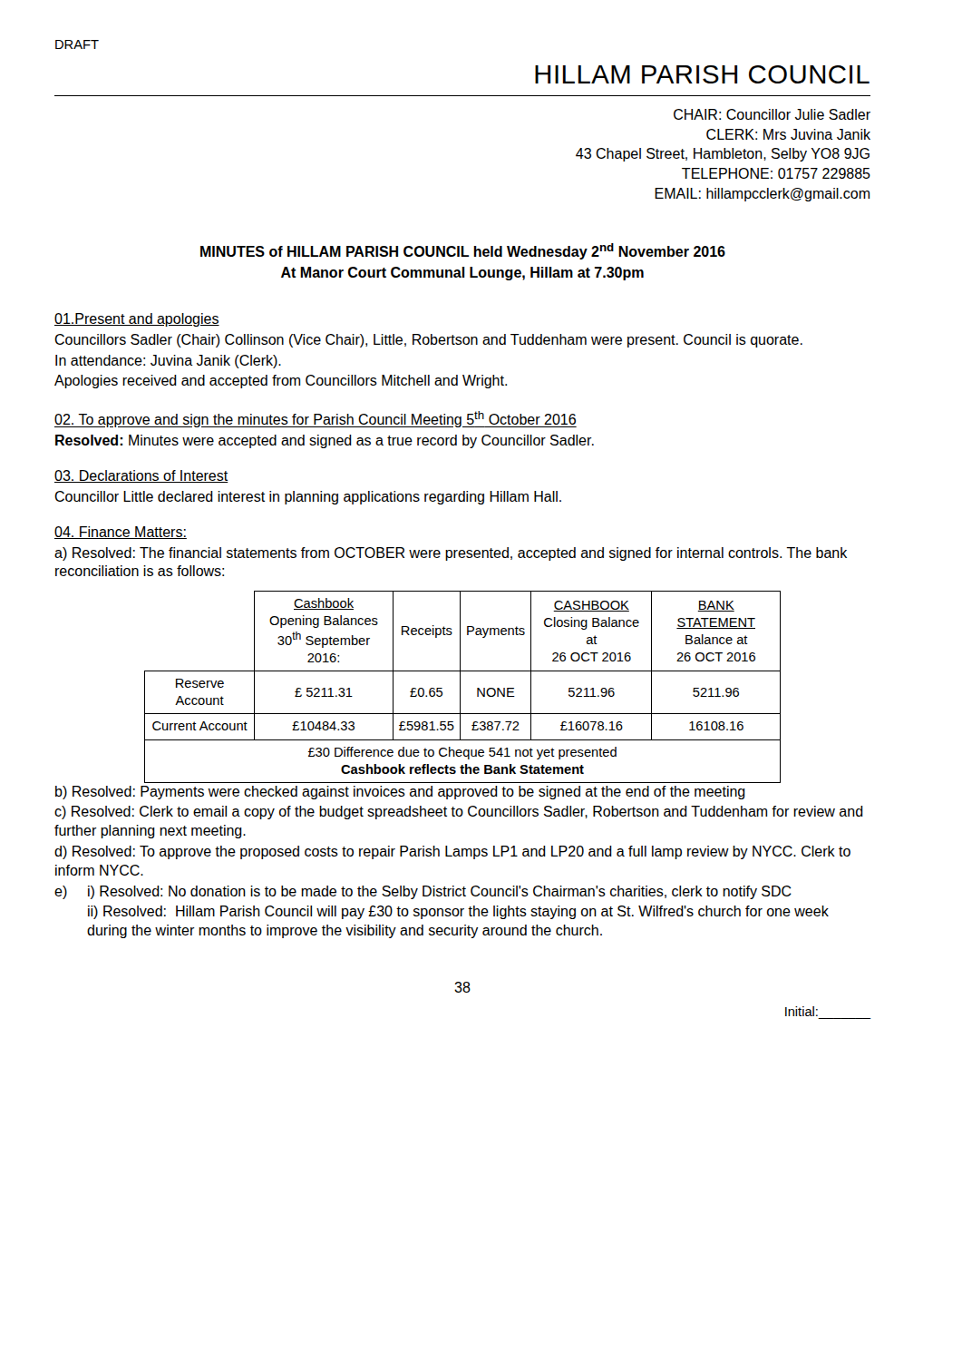DRAFT
HILLAM PARISH COUNCIL
CHAIR: Councillor Julie Sadler
CLERK: Mrs Juvina Janik
43 Chapel Street, Hambleton, Selby YO8 9JG
TELEPHONE: 01757 229885
EMAIL: hillampcclerk@gmail.com
MINUTES of HILLAM PARISH COUNCIL held Wednesday 2nd November 2016
At Manor Court Communal Lounge, Hillam at 7.30pm
01.Present and apologies
Councillors Sadler (Chair) Collinson (Vice Chair), Little, Robertson and Tuddenham were present. Council is quorate.
In attendance: Juvina Janik (Clerk).
Apologies received and accepted from Councillors Mitchell and Wright.
02. To approve and sign the minutes for Parish Council Meeting 5th October 2016
Resolved: Minutes were accepted and signed as a true record by Councillor Sadler.
03. Declarations of Interest
Councillor Little declared interest in planning applications regarding Hillam Hall.
04. Finance Matters:
a) Resolved: The financial statements from OCTOBER were presented, accepted and signed for internal controls. The bank reconciliation is as follows:
| | Cashbook Opening Balances 30 th September 2016: | Receipts | Payments | CASHBOOK Closing Balance at 26 OCT 2016 | BANK STATEMENT Balance at 26 OCT 2016 |
| Reserve Account | £ 5211.31 | £0.65 | NONE | 5211.96 | 5211.96 |
| Current Account | £10484.33 | £5981.55 | £387.72 | £16078.16 | 16108.16 |
| £30 Difference due to Cheque 541 not yet presented Cashbook reflects the Bank Statement |
b) Resolved: Payments were checked against invoices and approved to be signed at the end of the meeting
c) Resolved: Clerk to email a copy of the budget spreadsheet to Councillors Sadler, Robertson and Tuddenham for review and further planning next meeting.
d) Resolved: To approve the proposed costs to repair Parish Lamps LP1 and LP20 and a full lamp review by NYCC. Clerk to inform NYCC.
e)
i) Resolved: No donation is to be made to the Selby District Council's Chairman's charities, clerk to notify SDC
ii) Resolved: Hillam Parish Council will pay £30 to sponsor the lights staying on at St. Wilfred's church for one week during the winter months to improve the visibility and security around the church.
38
Initial:_______